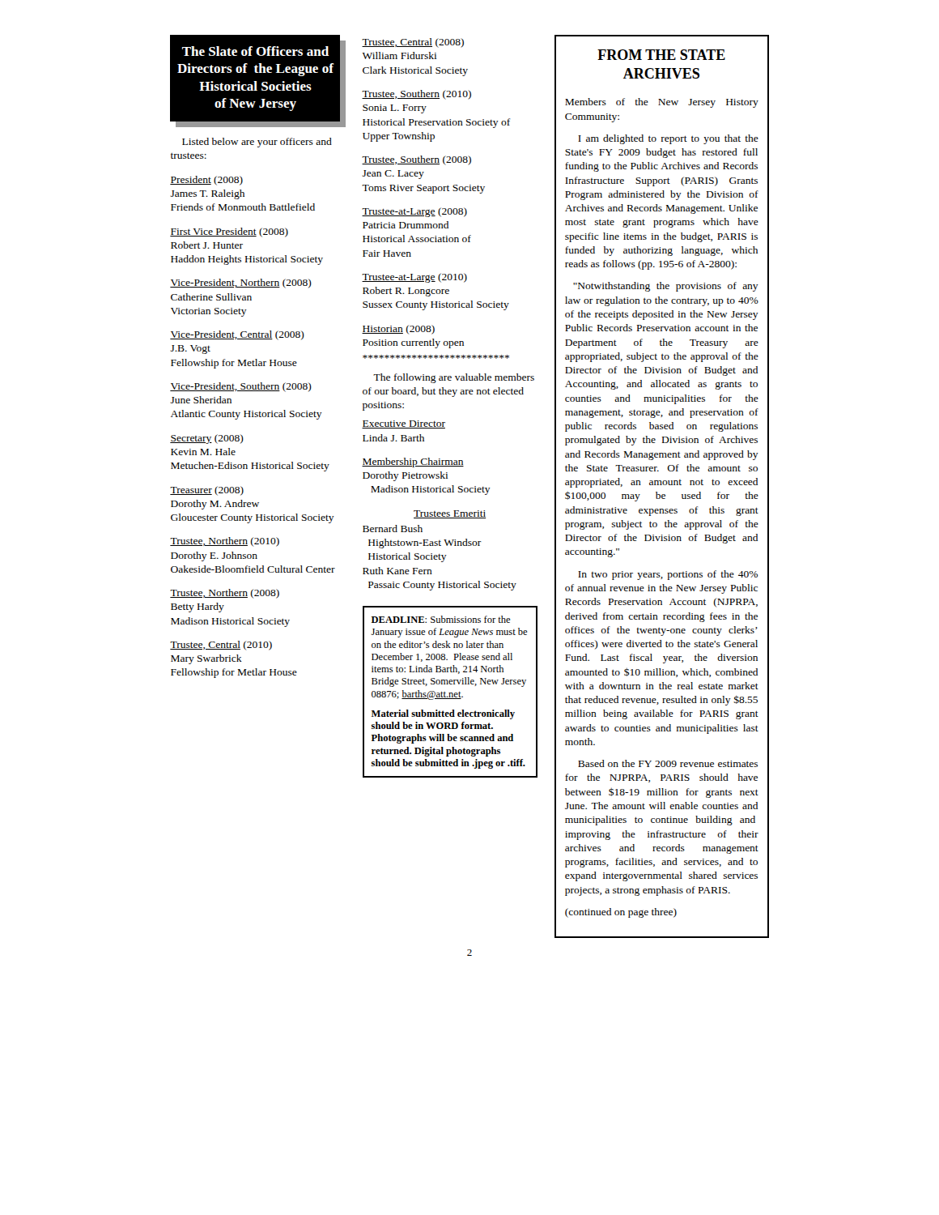The Slate of Officers and Directors of the League of Historical Societies
of New Jersey
Listed below are your officers and trustees:
President (2008)
James T. Raleigh
Friends of Monmouth Battlefield
First Vice President (2008)
Robert J. Hunter
Haddon Heights Historical Society
Vice-President, Northern (2008)
Catherine Sullivan
Victorian Society
Vice-President, Central (2008)
J.B. Vogt
Fellowship for Metlar House
Vice-President, Southern (2008)
June Sheridan
Atlantic County Historical Society
Secretary (2008)
Kevin M. Hale
Metuchen-Edison Historical Society
Treasurer (2008)
Dorothy M. Andrew
Gloucester County Historical Society
Trustee, Northern (2010)
Dorothy E. Johnson
Oakeside-Bloomfield Cultural Center
Trustee, Northern (2008)
Betty Hardy
Madison Historical Society
Trustee, Central (2010)
Mary Swarbrick
Fellowship for Metlar House
Trustee, Central (2008)
William Fidurski
Clark Historical Society
Trustee, Southern (2010)
Sonia L. Forry
Historical Preservation Society of Upper Township
Trustee, Southern (2008)
Jean C. Lacey
Toms River Seaport Society
Trustee-at-Large (2008)
Patricia Drummond
Historical Association of
Fair Haven
Trustee-at-Large (2010)
Robert R. Longcore
Sussex County Historical Society
Historian (2008)
Position currently open
***************************
The following are valuable members of our board, but they are not elected positions:
Executive Director
Linda J. Barth
Membership Chairman
Dorothy Pietrowski
Madison Historical Society
Trustees Emeriti
Bernard Bush
Hightstown-East Windsor
Historical Society
Ruth Kane Fern
Passaic County Historical Society
DEADLINE: Submissions for the January issue of League News must be on the editor’s desk no later than December 1, 2008. Please send all items to: Linda Barth, 214 North Bridge Street, Somerville, New Jersey 08876; barths@att.net.
Material submitted electronically should be in WORD format. Photographs will be scanned and returned. Digital photographs should be submitted in .jpeg or .tiff.
FROM THE STATE ARCHIVES
Members of the New Jersey History Community:
I am delighted to report to you that the State's FY 2009 budget has restored full funding to the Public Archives and Records Infrastructure Support (PARIS) Grants Program administered by the Division of Archives and Records Management. Unlike most state grant programs which have specific line items in the budget, PARIS is funded by authorizing language, which reads as follows (pp. 195-6 of A-2800):
"Notwithstanding the provisions of any law or regulation to the contrary, up to 40% of the receipts deposited in the New Jersey Public Records Preservation account in the Department of the Treasury are appropriated, subject to the approval of the Director of the Division of Budget and Accounting, and allocated as grants to counties and municipalities for the management, storage, and preservation of public records based on regulations promulgated by the Division of Archives and Records Management and approved by the State Treasurer. Of the amount so appropriated, an amount not to exceed $100,000 may be used for the administrative expenses of this grant program, subject to the approval of the Director of the Division of Budget and accounting."
In two prior years, portions of the 40% of annual revenue in the New Jersey Public Records Preservation Account (NJPRPA, derived from certain recording fees in the offices of the twenty-one county clerks’ offices) were diverted to the state's General Fund. Last fiscal year, the diversion amounted to $10 million, which, combined with a downturn in the real estate market that reduced revenue, resulted in only $8.55 million being available for PARIS grant awards to counties and municipalities last month.
Based on the FY 2009 revenue estimates for the NJPRPA, PARIS should have between $18-19 million for grants next June. The amount will enable counties and municipalities to continue building and improving the infrastructure of their archives and records management programs, facilities, and services, and to expand intergovernmental shared services projects, a strong emphasis of PARIS.
(continued on page three)
2